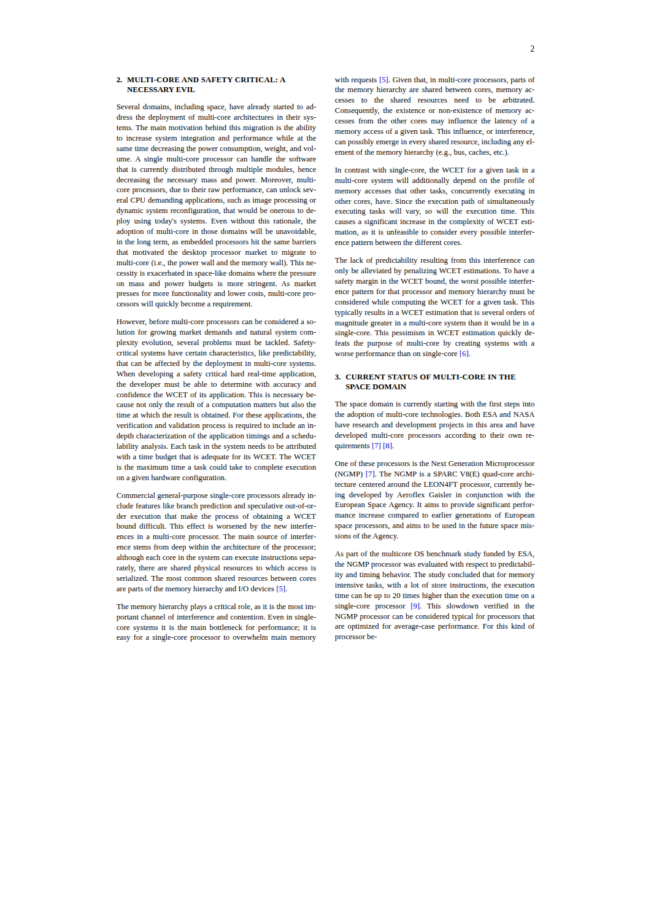2
2. MULTI-CORE AND SAFETY CRITICAL: A
NECESSARY EVIL
Several domains, including space, have already started to address the deployment of multi-core architectures in their systems. The main motivation behind this migration is the ability to increase system integration and performance while at the same time decreasing the power consumption, weight, and volume. A single multi-core processor can handle the software that is currently distributed through multiple modules, hence decreasing the necessary mass and power. Moreover, multi-core processors, due to their raw performance, can unlock several CPU demanding applications, such as image processing or dynamic system reconfiguration, that would be onerous to deploy using today's systems. Even without this rationale, the adoption of multi-core in those domains will be unavoidable, in the long term, as embedded processors hit the same barriers that motivated the desktop processor market to migrate to multi-core (i.e., the power wall and the memory wall). This necessity is exacerbated in space-like domains where the pressure on mass and power budgets is more stringent. As market presses for more functionality and lower costs, multi-core processors will quickly become a requirement.
However, before multi-core processors can be considered a solution for growing market demands and natural system complexity evolution, several problems must be tackled. Safety-critical systems have certain characteristics, like predictability, that can be affected by the deployment in multi-core systems. When developing a safety critical hard real-time application, the developer must be able to determine with accuracy and confidence the WCET of its application. This is necessary because not only the result of a computation matters but also the time at which the result is obtained. For these applications, the verification and validation process is required to include an in-depth characterization of the application timings and a schedulability analysis. Each task in the system needs to be attributed with a time budget that is adequate for its WCET. The WCET is the maximum time a task could take to complete execution on a given hardware configuration.
Commercial general-purpose single-core processors already include features like branch prediction and speculative out-of-order execution that make the process of obtaining a WCET bound difficult. This effect is worsened by the new interferences in a multi-core processor. The main source of interference stems from deep within the architecture of the processor; although each core in the system can execute instructions separately, there are shared physical resources to which access is serialized. The most common shared resources between cores are parts of the memory hierarchy and I/O devices [5].
The memory hierarchy plays a critical role, as it is the most important channel of interference and contention. Even in single-core systems it is the main bottleneck for performance; it is easy for a single-core processor to overwhelm main memory with requests [5]. Given that, in multi-core processors, parts of the memory hierarchy are shared between cores, memory accesses to the shared resources need to be arbitrated. Consequently, the existence or non-existence of memory accesses from the other cores may influence the latency of a memory access of a given task. This influence, or interference, can possibly emerge in every shared resource, including any element of the memory hierarchy (e.g., bus, caches, etc.).
In contrast with single-core, the WCET for a given task in a multi-core system will additionally depend on the profile of memory accesses that other tasks, concurrently executing in other cores, have. Since the execution path of simultaneously executing tasks will vary, so will the execution time. This causes a significant increase in the complexity of WCET estimation, as it is unfeasible to consider every possible interference pattern between the different cores.
The lack of predictability resulting from this interference can only be alleviated by penalizing WCET estimations. To have a safety margin in the WCET bound, the worst possible interference pattern for that processor and memory hierarchy must be considered while computing the WCET for a given task. This typically results in a WCET estimation that is several orders of magnitude greater in a multi-core system than it would be in a single-core. This pessimism in WCET estimation quickly defeats the purpose of multi-core by creating systems with a worse performance than on single-core [6].
3. CURRENT STATUS OF MULTI-CORE IN THE
SPACE DOMAIN
The space domain is currently starting with the first steps into the adoption of multi-core technologies. Both ESA and NASA have research and development projects in this area and have developed multi-core processors according to their own requirements [7] [8].
One of these processors is the Next Generation Microprocessor (NGMP) [7]. The NGMP is a SPARC V8(E) quad-core architecture centered around the LEON4FT processor, currently being developed by Aeroflex Gaisler in conjunction with the European Space Agency. It aims to provide significant performance increase compared to earlier generations of European space processors, and aims to be used in the future space missions of the Agency.
As part of the multicore OS benchmark study funded by ESA, the NGMP processor was evaluated with respect to predictability and timing behavior. The study concluded that for memory intensive tasks, with a lot of store instructions, the execution time can be up to 20 times higher than the execution time on a single-core processor [9]. This slowdown verified in the NGMP processor can be considered typical for processors that are optimized for average-case performance. For this kind of processor be-